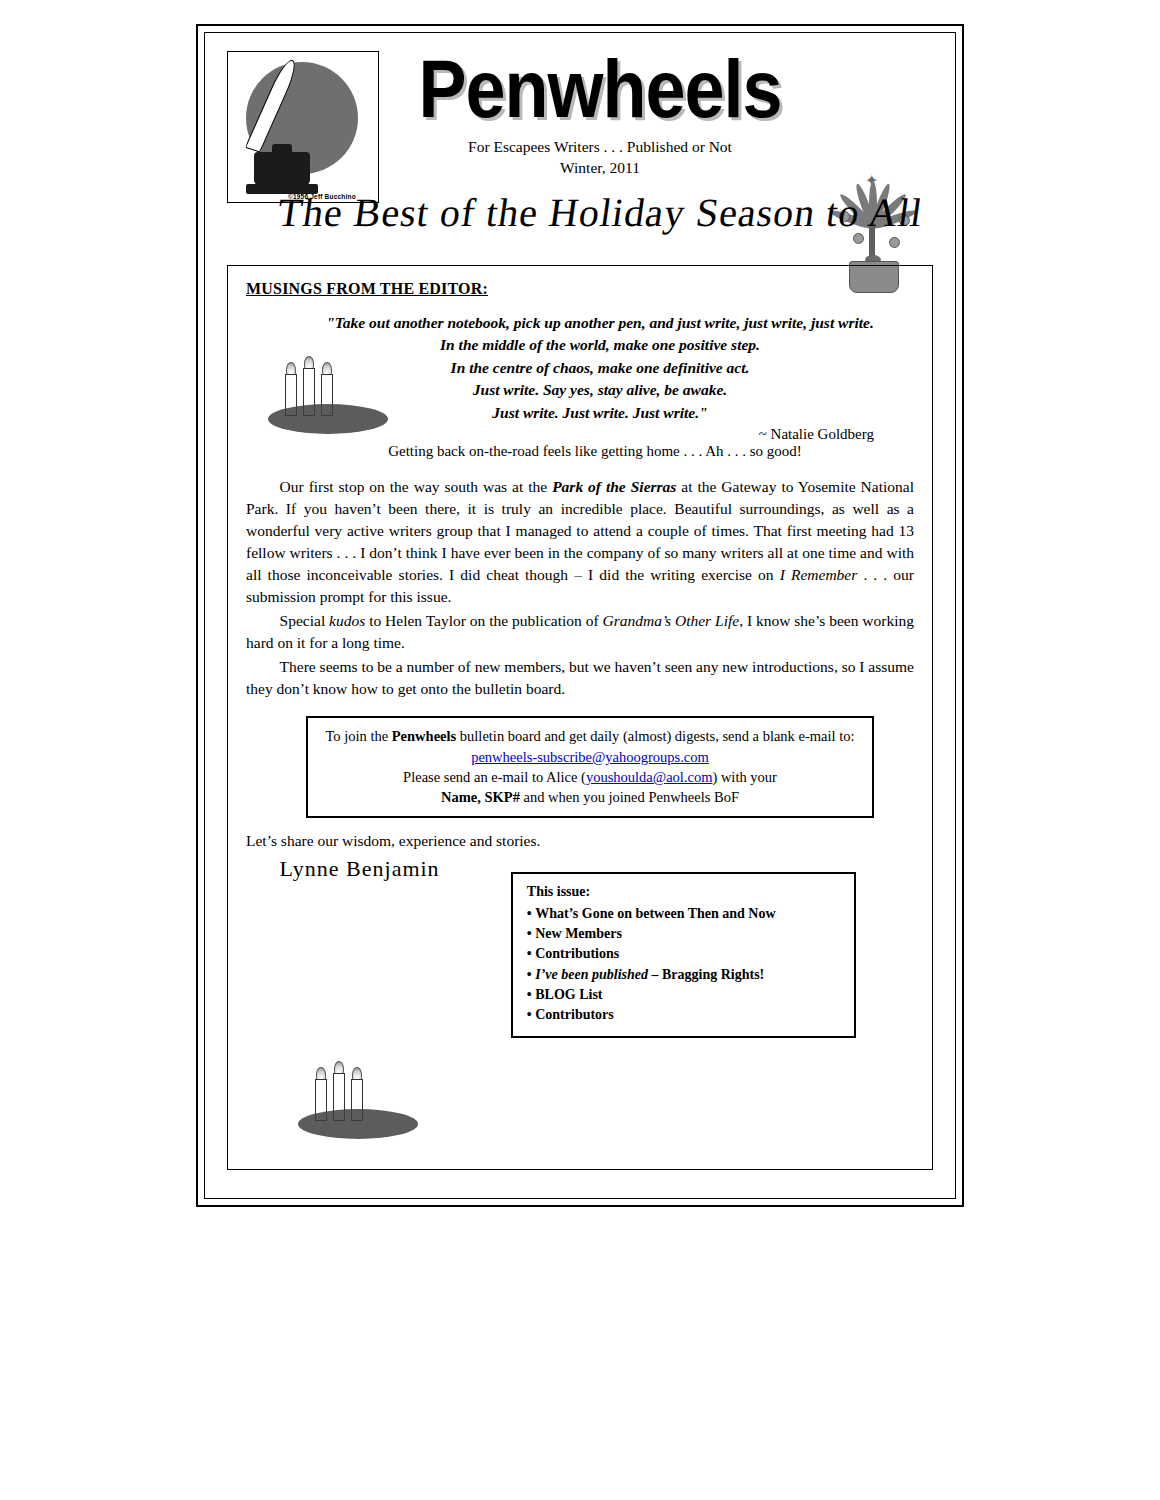©1956 Jeff Bucchino
✦
Penwheels
For Escapees Writers . . . Published or Not
Winter, 2011
The Best of the Holiday Season to All
MUSINGS FROM THE EDITOR:
"Take out another notebook, pick up another pen, and just write, just write, just write.
In the middle of the world, make one positive step.
In the centre of chaos, make one definitive act.
Just write. Say yes, stay alive, be awake.
Just write. Just write. Just write."
~ Natalie Goldberg
Getting back on-the-road feels like getting home . . . Ah . . . so good!
Our first stop on the way south was at the Park of the Sierras at the Gateway to Yosemite National Park. If you haven’t been there, it is truly an incredible place. Beautiful surroundings, as well as a wonderful very active writers group that I managed to attend a couple of times. That first meeting had 13 fellow writers . . . I don’t think I have ever been in the company of so many writers all at one time and with all those inconceivable stories. I did cheat though – I did the writing exercise on I Remember . . . our submission prompt for this issue.
Special kudos to Helen Taylor on the publication of Grandma’s Other Life, I know she’s been working hard on it for a long time.
There seems to be a number of new members, but we haven’t seen any new introductions, so I assume they don’t know how to get onto the bulletin board.
To join the Penwheels bulletin board and get daily (almost) digests, send a blank e-mail to:
penwheels-subscribe@yahoogroups.com
Please send an e-mail to Alice (youshoulda@aol.com) with your
Name, SKP# and when you joined Penwheels BoF
Let’s share our wisdom, experience and stories.
Lynne Benjamin
This issue:
What’s Gone on between Then and Now
New Members
Contributions
I’ve been published – Bragging Rights!
BLOG List
Contributors